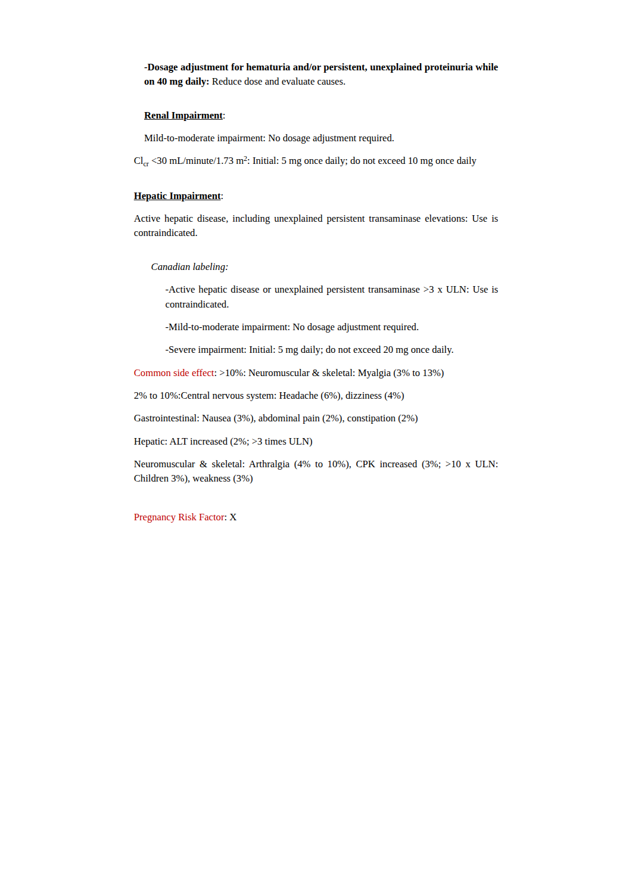-Dosage adjustment for hematuria and/or persistent, unexplained proteinuria while on 40 mg daily: Reduce dose and evaluate causes.
Renal Impairment:
Mild-to-moderate impairment: No dosage adjustment required.
Clcr <30 mL/minute/1.73 m2: Initial: 5 mg once daily; do not exceed 10 mg once daily
Hepatic Impairment:
Active hepatic disease, including unexplained persistent transaminase elevations: Use is contraindicated.
Canadian labeling:
-Active hepatic disease or unexplained persistent transaminase >3 x ULN: Use is contraindicated.
-Mild-to-moderate impairment: No dosage adjustment required.
-Severe impairment: Initial: 5 mg daily; do not exceed 20 mg once daily.
Common side effect: >10%: Neuromuscular & skeletal: Myalgia (3% to 13%)
2% to 10%:Central nervous system: Headache (6%), dizziness (4%)
Gastrointestinal: Nausea (3%), abdominal pain (2%), constipation (2%)
Hepatic: ALT increased (2%; >3 times ULN)
Neuromuscular & skeletal: Arthralgia (4% to 10%), CPK increased (3%; >10 x ULN: Children 3%), weakness (3%)
Pregnancy Risk Factor: X